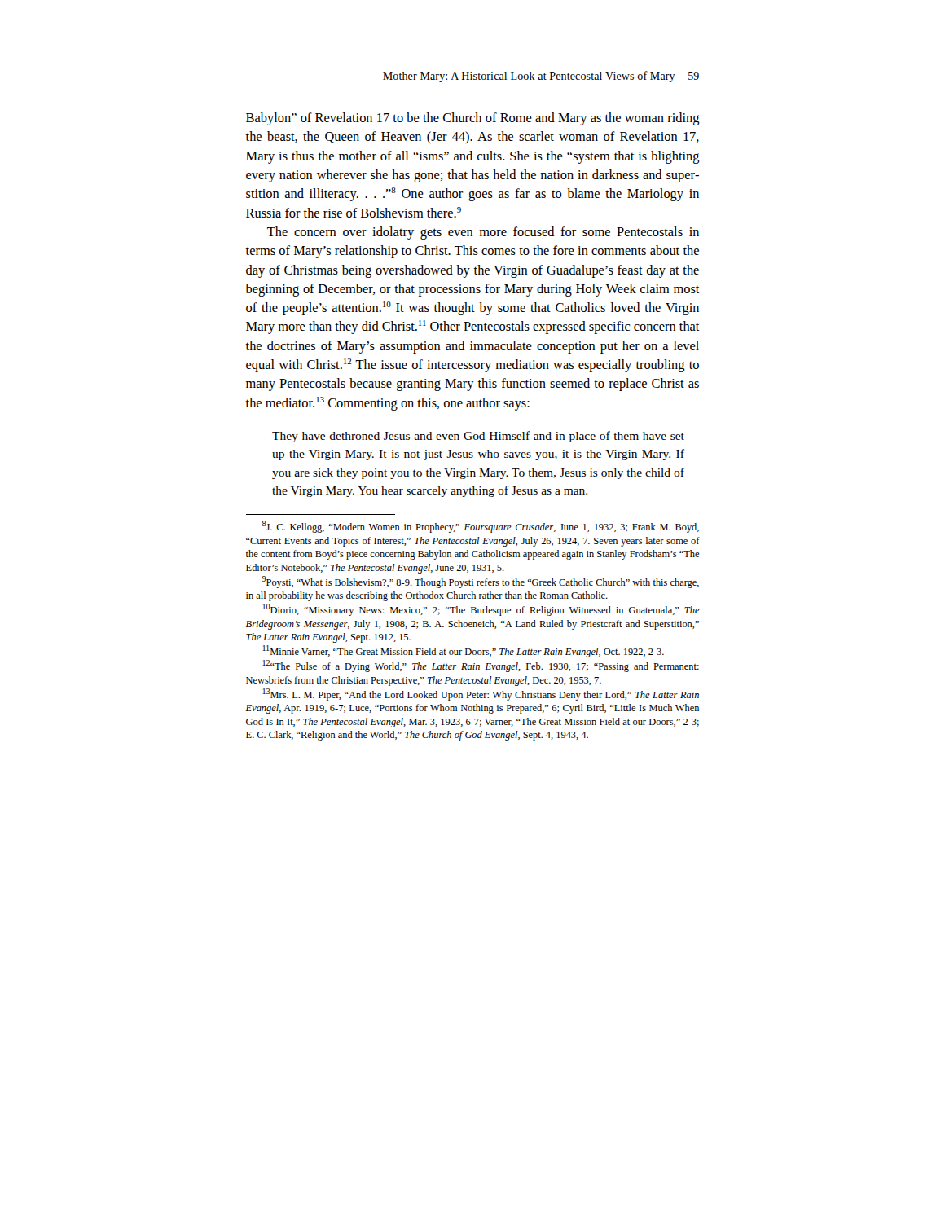Mother Mary: A Historical Look at Pentecostal Views of Mary59
Babylon” of Revelation 17 to be the Church of Rome and Mary as the woman riding the beast, the Queen of Heaven (Jer 44). As the scarlet woman of Revelation 17, Mary is thus the mother of all “isms” and cults. She is the “system that is blighting every nation wherever she has gone; that has held the nation in darkness and superstition and illiteracy. . . .”8 One author goes as far as to blame the Mariology in Russia for the rise of Bolshevism there.9
The concern over idolatry gets even more focused for some Pentecostals in terms of Mary’s relationship to Christ. This comes to the fore in comments about the day of Christmas being overshadowed by the Virgin of Guadalupe’s feast day at the beginning of December, or that processions for Mary during Holy Week claim most of the people’s attention.10 It was thought by some that Catholics loved the Virgin Mary more than they did Christ.11 Other Pentecostals expressed specific concern that the doctrines of Mary’s assumption and immaculate conception put her on a level equal with Christ.12 The issue of intercessory mediation was especially troubling to many Pentecostals because granting Mary this function seemed to replace Christ as the mediator.13 Commenting on this, one author says:
They have dethroned Jesus and even God Himself and in place of them have set up the Virgin Mary. It is not just Jesus who saves you, it is the Virgin Mary. If you are sick they point you to the Virgin Mary. To them, Jesus is only the child of the Virgin Mary. You hear scarcely anything of Jesus as a man.
8J. C. Kellogg, “Modern Women in Prophecy,” Foursquare Crusader, June 1, 1932, 3; Frank M. Boyd, “Current Events and Topics of Interest,” The Pentecostal Evangel, July 26, 1924, 7. Seven years later some of the content from Boyd’s piece concerning Babylon and Catholicism appeared again in Stanley Frodsham’s “The Editor’s Notebook,” The Pentecostal Evangel, June 20, 1931, 5.
9Poysti, “What is Bolshevism?,” 8-9. Though Poysti refers to the “Greek Catholic Church” with this charge, in all probability he was describing the Orthodox Church rather than the Roman Catholic.
10Diorio, “Missionary News: Mexico,” 2; “The Burlesque of Religion Witnessed in Guatemala,” The Bridegroom’s Messenger, July 1, 1908, 2; B. A. Schoeneich, “A Land Ruled by Priestcraft and Superstition,” The Latter Rain Evangel, Sept. 1912, 15.
11Minnie Varner, “The Great Mission Field at our Doors,” The Latter Rain Evangel, Oct. 1922, 2-3.
12“The Pulse of a Dying World,” The Latter Rain Evangel, Feb. 1930, 17; “Passing and Permanent: Newsbriefs from the Christian Perspective,” The Pentecostal Evangel, Dec. 20, 1953, 7.
13Mrs. L. M. Piper, “And the Lord Looked Upon Peter: Why Christians Deny their Lord,” The Latter Rain Evangel, Apr. 1919, 6-7; Luce, “Portions for Whom Nothing is Prepared,” 6; Cyril Bird, “Little Is Much When God Is In It,” The Pentecostal Evangel, Mar. 3, 1923, 6-7; Varner, “The Great Mission Field at our Doors,” 2-3; E. C. Clark, “Religion and the World,” The Church of God Evangel, Sept. 4, 1943, 4.